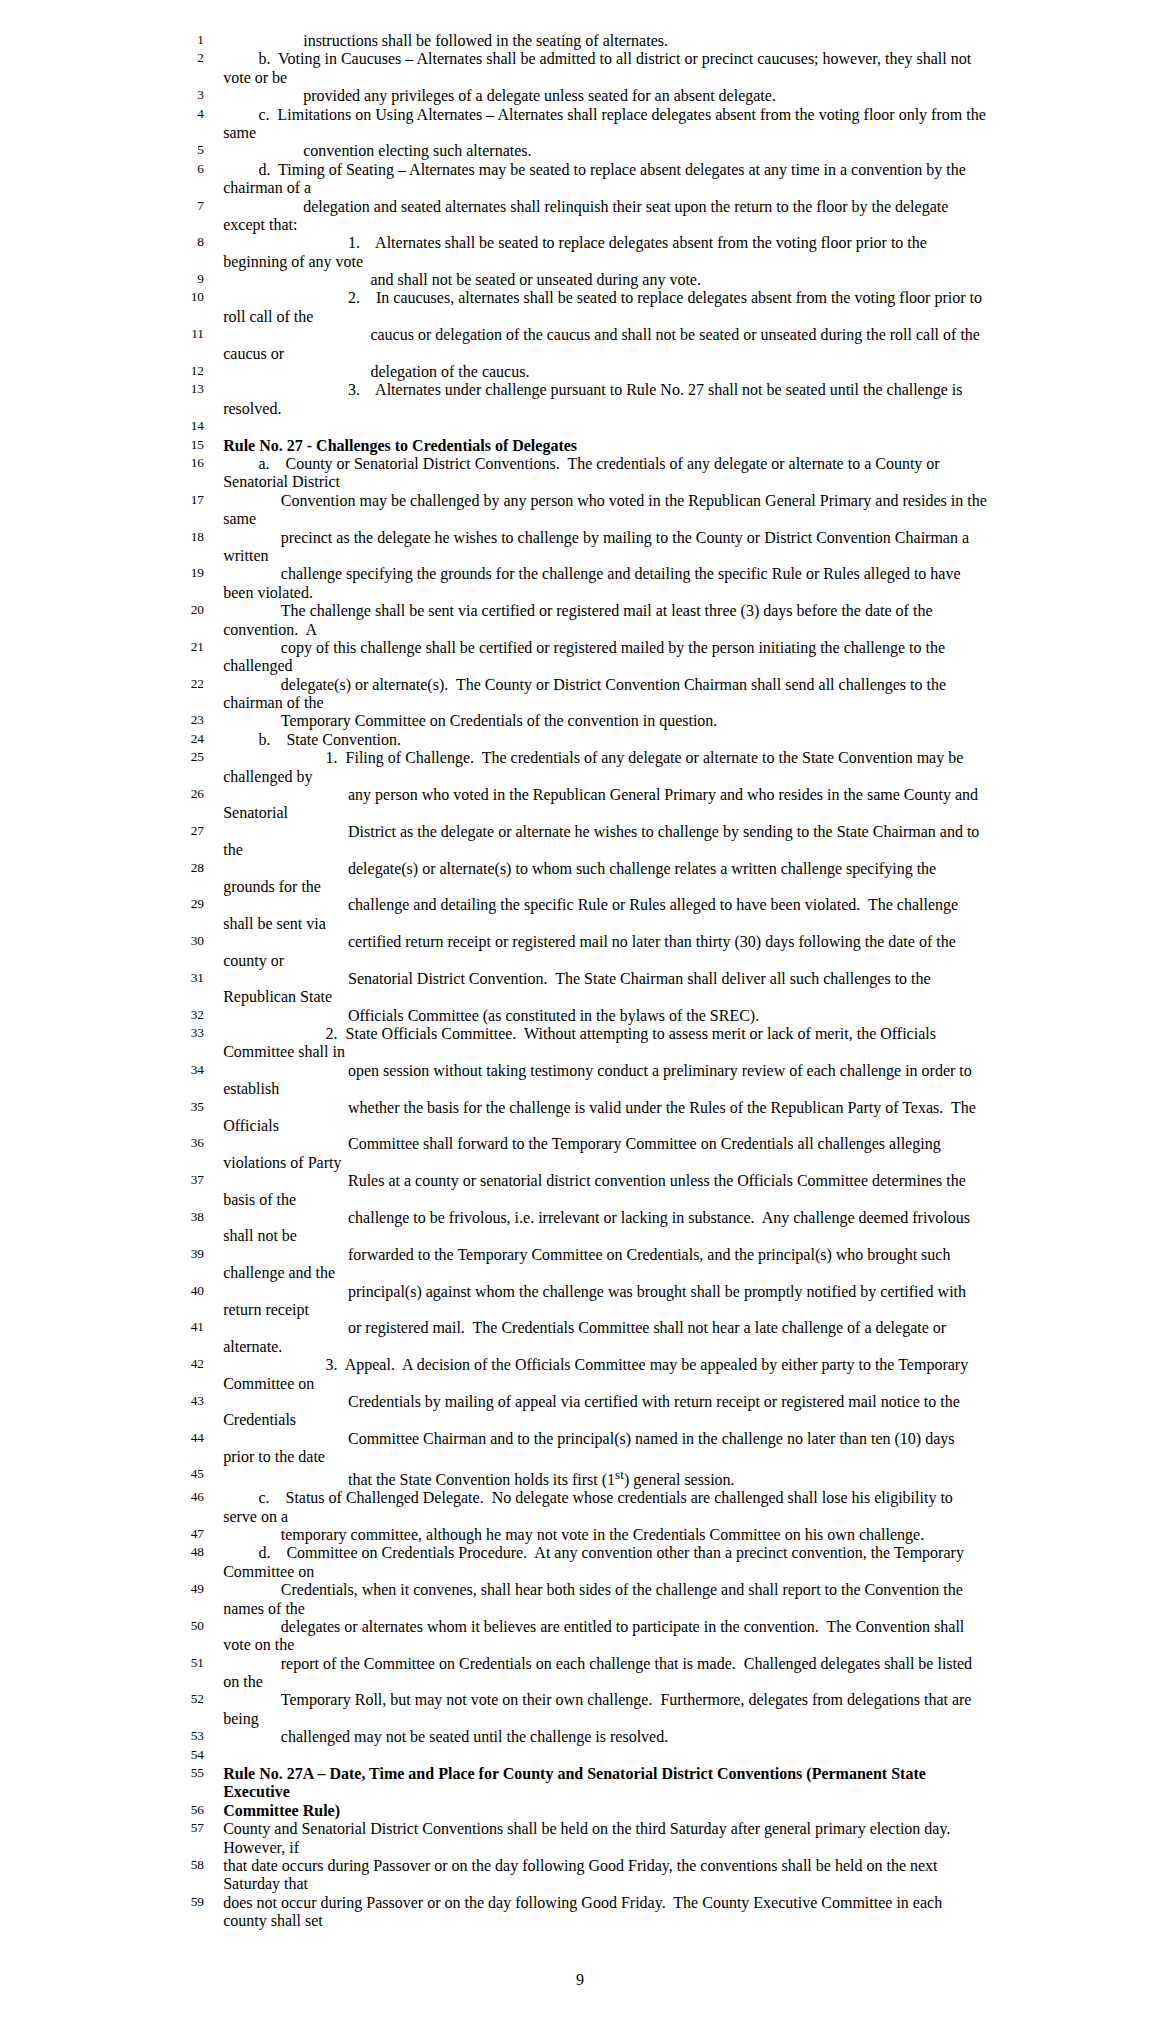instructions shall be followed in the seating of alternates.
b. Voting in Caucuses – Alternates shall be admitted to all district or precinct caucuses; however, they shall not vote or be
provided any privileges of a delegate unless seated for an absent delegate.
c. Limitations on Using Alternates – Alternates shall replace delegates absent from the voting floor only from the same
convention electing such alternates.
d. Timing of Seating – Alternates may be seated to replace absent delegates at any time in a convention by the chairman of a
delegation and seated alternates shall relinquish their seat upon the return to the floor by the delegate except that:
1. Alternates shall be seated to replace delegates absent from the voting floor prior to the beginning of any vote
and shall not be seated or unseated during any vote.
2. In caucuses, alternates shall be seated to replace delegates absent from the voting floor prior to roll call of the
caucus or delegation of the caucus and shall not be seated or unseated during the roll call of the caucus or
delegation of the caucus.
3. Alternates under challenge pursuant to Rule No. 27 shall not be seated until the challenge is resolved.
Rule No. 27 - Challenges to Credentials of Delegates
a. County or Senatorial District Conventions. The credentials of any delegate or alternate to a County or Senatorial District
Convention may be challenged by any person who voted in the Republican General Primary and resides in the same
precinct as the delegate he wishes to challenge by mailing to the County or District Convention Chairman a written
challenge specifying the grounds for the challenge and detailing the specific Rule or Rules alleged to have been violated.
The challenge shall be sent via certified or registered mail at least three (3) days before the date of the convention. A
copy of this challenge shall be certified or registered mailed by the person initiating the challenge to the challenged
delegate(s) or alternate(s). The County or District Convention Chairman shall send all challenges to the chairman of the
Temporary Committee on Credentials of the convention in question.
b. State Convention.
1. Filing of Challenge. The credentials of any delegate or alternate to the State Convention may be challenged by
any person who voted in the Republican General Primary and who resides in the same County and Senatorial
District as the delegate or alternate he wishes to challenge by sending to the State Chairman and to the
delegate(s) or alternate(s) to whom such challenge relates a written challenge specifying the grounds for the
challenge and detailing the specific Rule or Rules alleged to have been violated. The challenge shall be sent via
certified return receipt or registered mail no later than thirty (30) days following the date of the county or
Senatorial District Convention. The State Chairman shall deliver all such challenges to the Republican State
Officials Committee (as constituted in the bylaws of the SREC).
2. State Officials Committee. Without attempting to assess merit or lack of merit, the Officials Committee shall in
open session without taking testimony conduct a preliminary review of each challenge in order to establish
whether the basis for the challenge is valid under the Rules of the Republican Party of Texas. The Officials
Committee shall forward to the Temporary Committee on Credentials all challenges alleging violations of Party
Rules at a county or senatorial district convention unless the Officials Committee determines the basis of the
challenge to be frivolous, i.e. irrelevant or lacking in substance. Any challenge deemed frivolous shall not be
forwarded to the Temporary Committee on Credentials, and the principal(s) who brought such challenge and the
principal(s) against whom the challenge was brought shall be promptly notified by certified with return receipt
or registered mail. The Credentials Committee shall not hear a late challenge of a delegate or alternate.
3. Appeal. A decision of the Officials Committee may be appealed by either party to the Temporary Committee on
Credentials by mailing of appeal via certified with return receipt or registered mail notice to the Credentials
Committee Chairman and to the principal(s) named in the challenge no later than ten (10) days prior to the date
that the State Convention holds its first (1st) general session.
c. Status of Challenged Delegate. No delegate whose credentials are challenged shall lose his eligibility to serve on a
temporary committee, although he may not vote in the Credentials Committee on his own challenge.
d. Committee on Credentials Procedure. At any convention other than a precinct convention, the Temporary Committee on
Credentials, when it convenes, shall hear both sides of the challenge and shall report to the Convention the names of the
delegates or alternates whom it believes are entitled to participate in the convention. The Convention shall vote on the
report of the Committee on Credentials on each challenge that is made. Challenged delegates shall be listed on the
Temporary Roll, but may not vote on their own challenge. Furthermore, delegates from delegations that are being
challenged may not be seated until the challenge is resolved.
Rule No. 27A – Date, Time and Place for County and Senatorial District Conventions (Permanent State Executive
Committee Rule)
County and Senatorial District Conventions shall be held on the third Saturday after general primary election day. However, if
that date occurs during Passover or on the day following Good Friday, the conventions shall be held on the next Saturday that
does not occur during Passover or on the day following Good Friday. The County Executive Committee in each county shall set
9